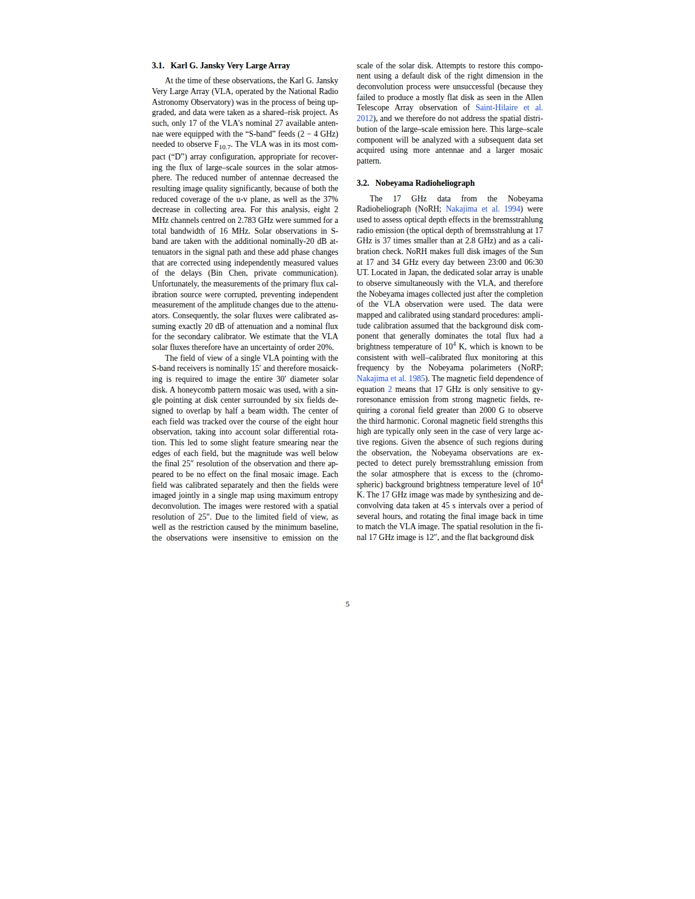3.1. Karl G. Jansky Very Large Array
At the time of these observations, the Karl G. Jansky Very Large Array (VLA, operated by the National Radio Astronomy Observatory) was in the process of being upgraded, and data were taken as a shared–risk project. As such, only 17 of the VLA's nominal 27 available antennae were equipped with the “S-band” feeds (2 − 4 GHz) needed to observe F10.7. The VLA was in its most compact (“D”) array configuration, appropriate for recovering the flux of large–scale sources in the solar atmosphere. The reduced number of antennae decreased the resulting image quality significantly, because of both the reduced coverage of the u-v plane, as well as the 37% decrease in collecting area. For this analysis, eight 2 MHz channels centred on 2.783 GHz were summed for a total bandwidth of 16 MHz. Solar observations in S-band are taken with the additional nominally-20 dB attenuators in the signal path and these add phase changes that are corrected using independently measured values of the delays (Bin Chen, private communication). Unfortunately, the measurements of the primary flux calibration source were corrupted, preventing independent measurement of the amplitude changes due to the attenuators. Consequently, the solar fluxes were calibrated assuming exactly 20 dB of attenuation and a nominal flux for the secondary calibrator. We estimate that the VLA solar fluxes therefore have an uncertainty of order 20%.
The field of view of a single VLA pointing with the S-band receivers is nominally 15′ and therefore mosaicking is required to image the entire 30′ diameter solar disk. A honeycomb pattern mosaic was used, with a single pointing at disk center surrounded by six fields designed to overlap by half a beam width. The center of each field was tracked over the course of the eight hour observation, taking into account solar differential rotation. This led to some slight feature smearing near the edges of each field, but the magnitude was well below the final 25″ resolution of the observation and there appeared to be no effect on the final mosaic image. Each field was calibrated separately and then the fields were imaged jointly in a single map using maximum entropy deconvolution. The images were restored with a spatial resolution of 25″. Due to the limited field of view, as well as the restriction caused by the minimum baseline, the observations were insensitive to emission on the scale of the solar disk. Attempts to restore this component using a default disk of the right dimension in the deconvolution process were unsuccessful (because they failed to produce a mostly flat disk as seen in the Allen Telescope Array observation of Saint-Hilaire et al. 2012), and we therefore do not address the spatial distribution of the large–scale emission here. This large–scale component will be analyzed with a subsequent data set acquired using more antennae and a larger mosaic pattern.
3.2. Nobeyama Radioheliograph
The 17 GHz data from the Nobeyama Radioheliograph (NoRH; Nakajima et al. 1994) were used to assess optical depth effects in the bremsstrahlung radio emission (the optical depth of bremsstrahlung at 17 GHz is 37 times smaller than at 2.8 GHz) and as a calibration check. NoRH makes full disk images of the Sun at 17 and 34 GHz every day between 23:00 and 06:30 UT. Located in Japan, the dedicated solar array is unable to observe simultaneously with the VLA, and therefore the Nobeyama images collected just after the completion of the VLA observation were used. The data were mapped and calibrated using standard procedures: amplitude calibration assumed that the background disk component that generally dominates the total flux had a brightness temperature of 104 K, which is known to be consistent with well–calibrated flux monitoring at this frequency by the Nobeyama polarimeters (NoRP; Nakajima et al. 1985). The magnetic field dependence of equation 2 means that 17 GHz is only sensitive to gyroresonance emission from strong magnetic fields, requiring a coronal field greater than 2000 G to observe the third harmonic. Coronal magnetic field strengths this high are typically only seen in the case of very large active regions. Given the absence of such regions during the observation, the Nobeyama observations are expected to detect purely bremsstrahlung emission from the solar atmosphere that is excess to the (chromospheric) background brightness temperature level of 104 K. The 17 GHz image was made by synthesizing and deconvolving data taken at 45 s intervals over a period of several hours, and rotating the final image back in time to match the VLA image. The spatial resolution in the final 17 GHz image is 12″, and the flat background disk
5